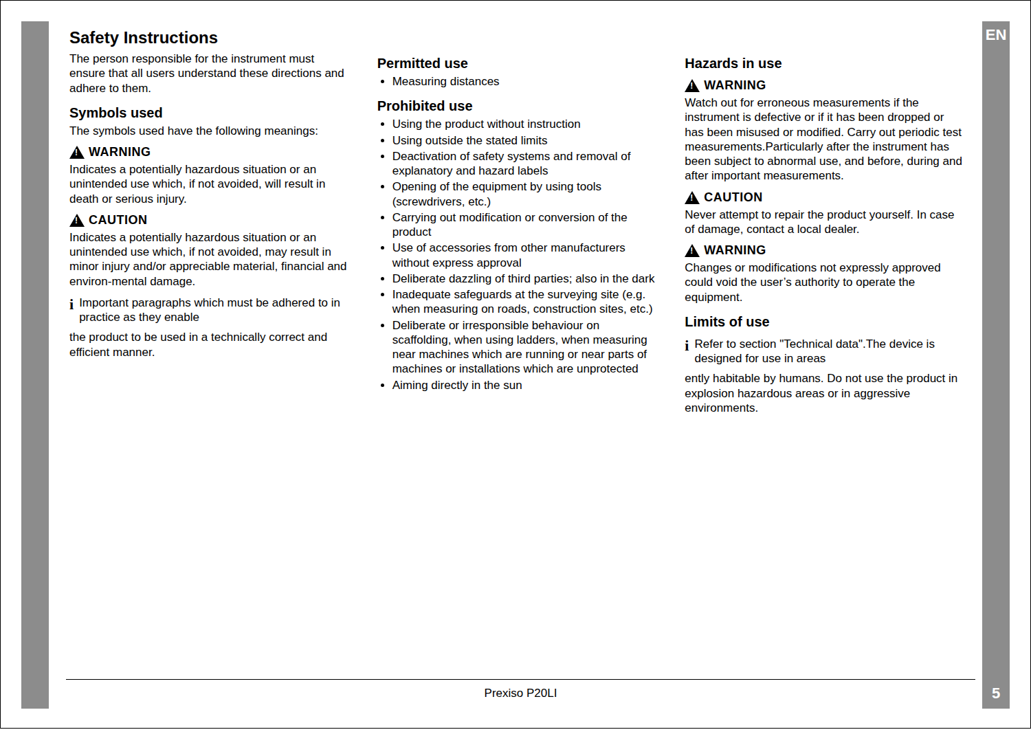EN
5
Safety Instructions
The person responsible for the instrument must ensure that all users understand these directions and adhere to them.
Symbols used
The symbols used have the following meanings:
WARNING
Indicates a potentially hazardous situation or an unintended use which, if not avoided, will result in death or serious injury.
CAUTION
Indicates a potentially hazardous situation or an unintended use which, if not avoided, may result in minor injury and/or appreciable material, financial and environ-mental damage.
i
Important paragraphs which must be adhered to in practice as they enable
the product to be used in a technically correct and efficient manner.
Permitted use
Measuring distances
Prohibited use
Using the product without instruction
Using outside the stated limits
Deactivation of safety systems and removal of explanatory and hazard labels
Opening of the equipment by using tools (screwdrivers, etc.)
Carrying out modification or conversion of the product
Use of accessories from other manufacturers without express approval
Deliberate dazzling of third parties; also in the dark
Inadequate safeguards at the surveying site (e.g. when measuring on roads, construction sites, etc.)
Deliberate or irresponsible behaviour on scaffolding, when using ladders, when measuring near machines which are running or near parts of machines or installations which are unprotected
Aiming directly in the sun
Hazards in use
WARNING
Watch out for erroneous measurements if the instrument is defective or if it has been dropped or has been misused or modified. Carry out periodic test measurements.Particularly after the instrument has been subject to abnormal use, and before, during and after important measurements.
CAUTION
Never attempt to repair the product yourself. In case of damage, contact a local dealer.
WARNING
Changes or modifications not expressly approved could void the user’s authority to operate the equipment.
Limits of use
i
Refer to section "Technical data".The device is designed for use in areas
ently habitable by humans. Do not use the product in explosion hazardous areas or in aggressive environments.
Prexiso P20LI